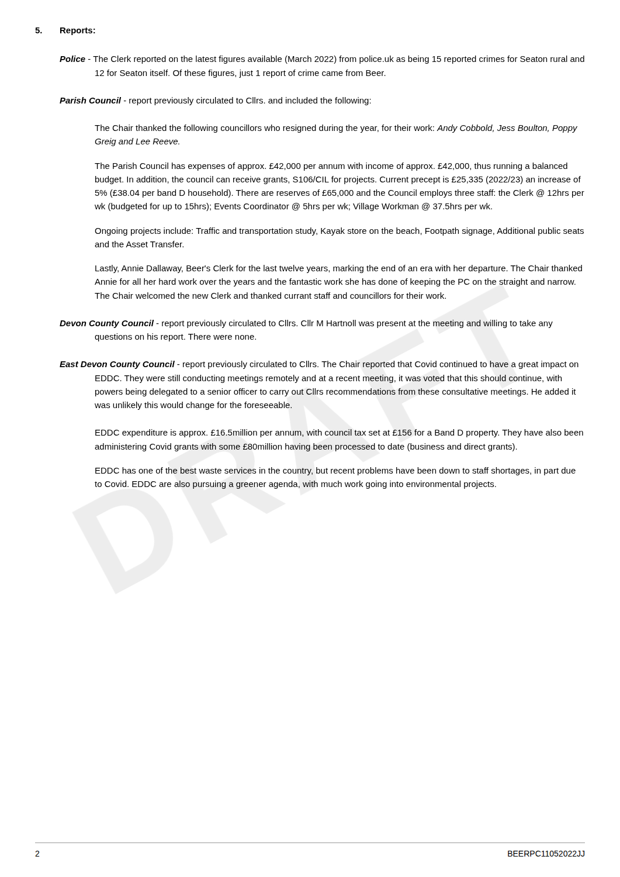DRAFT
5. Reports:
Police - The Clerk reported on the latest figures available (March 2022) from police.uk as being 15 reported crimes for Seaton rural and 12 for Seaton itself. Of these figures, just 1 report of crime came from Beer.
Parish Council - report previously circulated to Cllrs. and included the following:
The Chair thanked the following councillors who resigned during the year, for their work: Andy Cobbold, Jess Boulton, Poppy Greig and Lee Reeve.
The Parish Council has expenses of approx. £42,000 per annum with income of approx. £42,000, thus running a balanced budget. In addition, the council can receive grants, S106/CIL for projects. Current precept is £25,335 (2022/23) an increase of 5% (£38.04 per band D household). There are reserves of £65,000 and the Council employs three staff: the Clerk @ 12hrs per wk (budgeted for up to 15hrs); Events Coordinator @ 5hrs per wk; Village Workman @ 37.5hrs per wk.
Ongoing projects include: Traffic and transportation study, Kayak store on the beach, Footpath signage, Additional public seats and the Asset Transfer.
Lastly, Annie Dallaway, Beer's Clerk for the last twelve years, marking the end of an era with her departure. The Chair thanked Annie for all her hard work over the years and the fantastic work she has done of keeping the PC on the straight and narrow.
The Chair welcomed the new Clerk and thanked currant staff and councillors for their work.
Devon County Council - report previously circulated to Cllrs. Cllr M Hartnoll was present at the meeting and willing to take any questions on his report. There were none.
East Devon County Council - report previously circulated to Cllrs. The Chair reported that Covid continued to have a great impact on EDDC. They were still conducting meetings remotely and at a recent meeting, it was voted that this should continue, with powers being delegated to a senior officer to carry out Cllrs recommendations from these consultative meetings. He added it was unlikely this would change for the foreseeable.
EDDC expenditure is approx. £16.5million per annum, with council tax set at £156 for a Band D property. They have also been administering Covid grants with some £80million having been processed to date (business and direct grants).
EDDC has one of the best waste services in the country, but recent problems have been down to staff shortages, in part due to Covid. EDDC are also pursuing a greener agenda, with much work going into environmental projects.
2 BEERPC11052022JJ